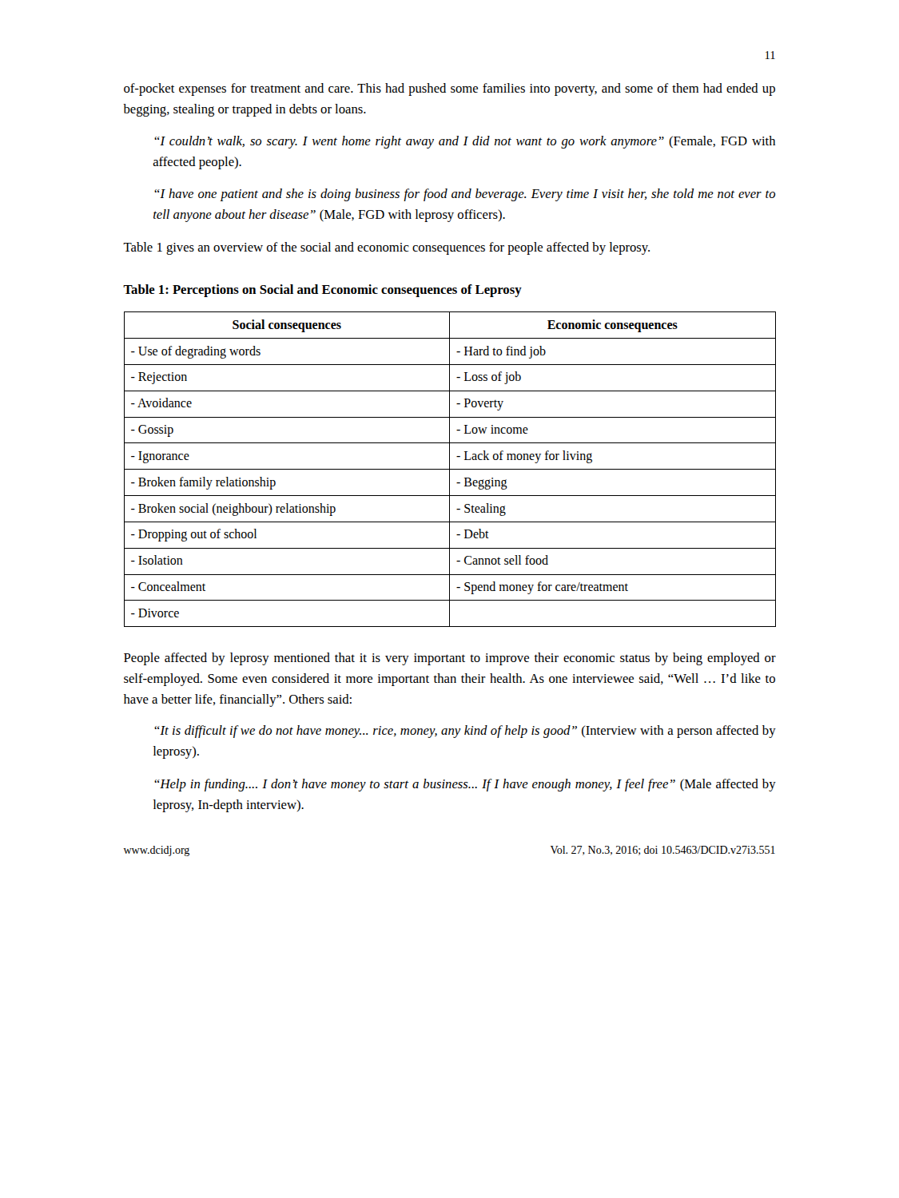11
of-pocket expenses for treatment and care. This had pushed some families into poverty, and some of them had ended up begging, stealing or trapped in debts or loans.
“I couldn’t walk, so scary. I went home right away and I did not want to go work anymore” (Female, FGD with affected people).
“I have one patient and she is doing business for food and beverage. Every time I visit her, she told me not ever to tell anyone about her disease” (Male, FGD with leprosy officers).
Table 1 gives an overview of the social and economic consequences for people affected by leprosy.
Table 1: Perceptions on Social and Economic consequences of Leprosy
| Social consequences | Economic consequences |
| --- | --- |
| - Use of degrading words | - Hard to find job |
| - Rejection | - Loss of job |
| - Avoidance | - Poverty |
| - Gossip | - Low income |
| - Ignorance | - Lack of money for living |
| - Broken family relationship | - Begging |
| - Broken social (neighbour) relationship | - Stealing |
| - Dropping out of school | - Debt |
| - Isolation | - Cannot sell food |
| - Concealment | - Spend money for care/treatment |
| - Divorce | |
People affected by leprosy mentioned that it is very important to improve their economic status by being employed or self-employed. Some even considered it more important than their health. As one interviewee said, “Well … I’d like to have a better life, financially”. Others said:
“It is difficult if we do not have money... rice, money, any kind of help is good” (Interview with a person affected by leprosy).
“Help in funding.... I don’t have money to start a business... If I have enough money, I feel free” (Male affected by leprosy, In-depth interview).
www.dcidj.org Vol. 27, No.3, 2016; doi 10.5463/DCID.v27i3.551